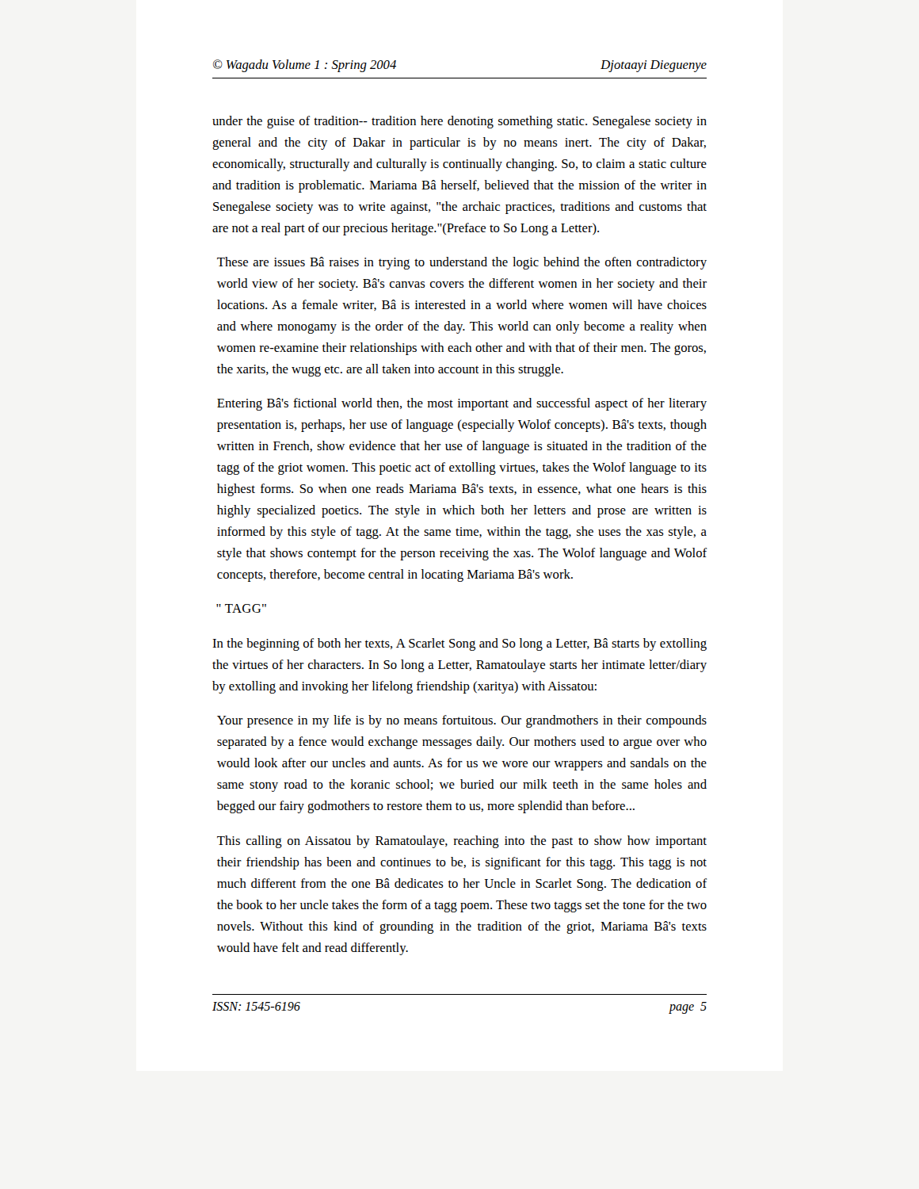© Wagadu Volume 1 : Spring 2004 Djotaayi Dieguenye
under the guise of tradition-- tradition here denoting something static. Senegalese society in general and the city of Dakar in particular is by no means inert. The city of Dakar, economically, structurally and culturally is continually changing. So, to claim a static culture and tradition is problematic. Mariama Bâ herself, believed that the mission of the writer in Senegalese society was to write against, "the archaic practices, traditions and customs that are not a real part of our precious heritage."(Preface to So Long a Letter).
These are issues Bâ raises in trying to understand the logic behind the often contradictory world view of her society. Bâ's canvas covers the different women in her society and their locations. As a female writer, Bâ is interested in a world where women will have choices and where monogamy is the order of the day. This world can only become a reality when women re-examine their relationships with each other and with that of their men. The goros, the xarits, the wugg etc. are all taken into account in this struggle.
Entering Bâ's fictional world then, the most important and successful aspect of her literary presentation is, perhaps, her use of language (especially Wolof concepts). Bâ's texts, though written in French, show evidence that her use of language is situated in the tradition of the tagg of the griot women. This poetic act of extolling virtues, takes the Wolof language to its highest forms. So when one reads Mariama Bâ's texts, in essence, what one hears is this highly specialized poetics. The style in which both her letters and prose are written is informed by this style of tagg. At the same time, within the tagg, she uses the xas style, a style that shows contempt for the person receiving the xas. The Wolof language and Wolof concepts, therefore, become central in locating Mariama Bâ's work.
" TAGG"
In the beginning of both her texts, A Scarlet Song and So long a Letter, Bâ starts by extolling the virtues of her characters. In So long a Letter, Ramatoulaye starts her intimate letter/diary by extolling and invoking her lifelong friendship (xaritya) with Aissatou:
Your presence in my life is by no means fortuitous. Our grandmothers in their compounds separated by a fence would exchange messages daily. Our mothers used to argue over who would look after our uncles and aunts. As for us we wore our wrappers and sandals on the same stony road to the koranic school; we buried our milk teeth in the same holes and begged our fairy godmothers to restore them to us, more splendid than before...
This calling on Aissatou by Ramatoulaye, reaching into the past to show how important their friendship has been and continues to be, is significant for this tagg. This tagg is not much different from the one Bâ dedicates to her Uncle in Scarlet Song. The dedication of the book to her uncle takes the form of a tagg poem. These two taggs set the tone for the two novels. Without this kind of grounding in the tradition of the griot, Mariama Bâ's texts would have felt and read differently.
ISSN: 1545-6196 page 5